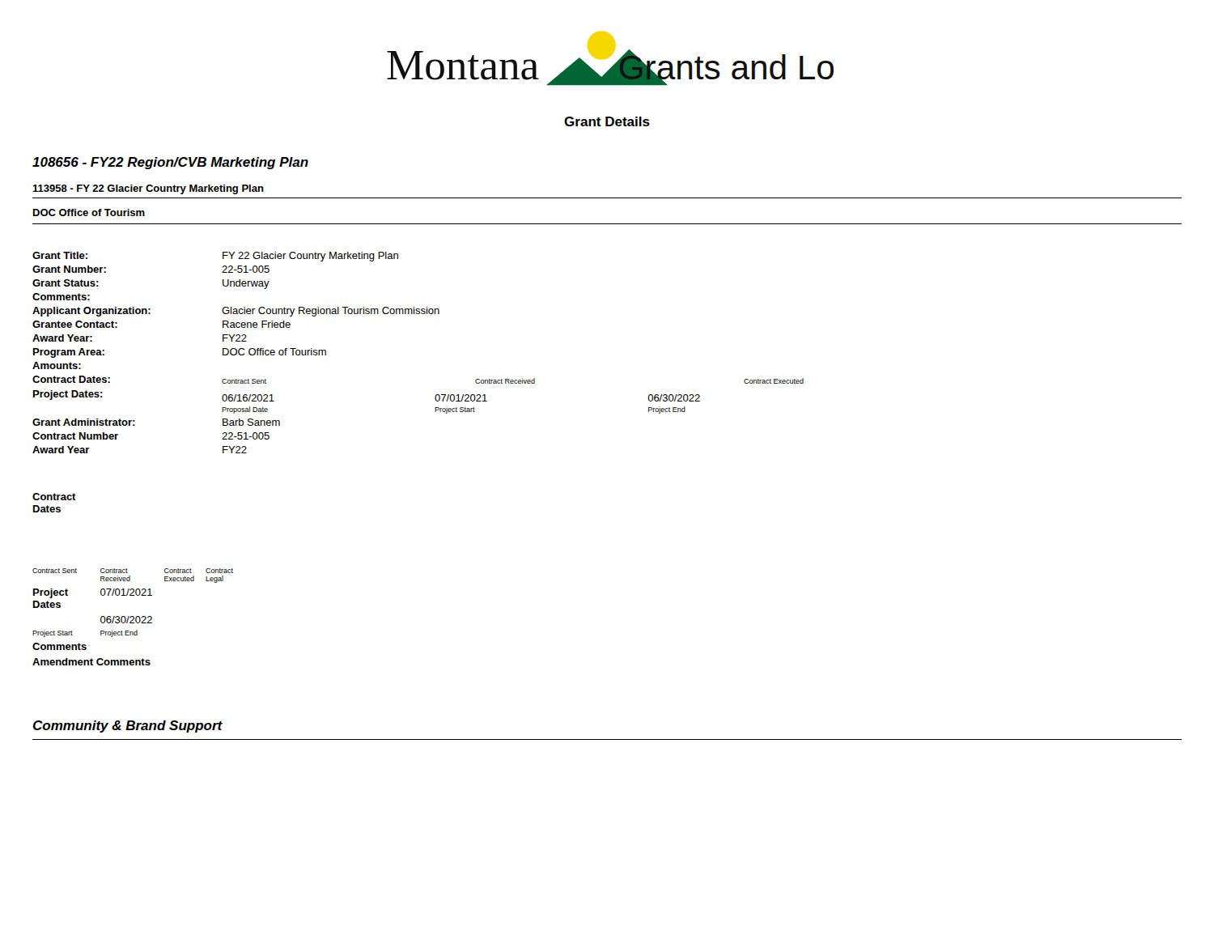Grant Details
108656 - FY22 Region/CVB Marketing Plan
113958 - FY 22 Glacier Country Marketing Plan
DOC Office of Tourism
| Grant Title: | FY 22 Glacier Country Marketing Plan |
| Grant Number: | 22-51-005 |
| Grant Status: | Underway |
| Comments: | |
| Applicant Organization: | Glacier Country Regional Tourism Commission |
| Grantee Contact: | Racene Friede |
| Award Year: | FY22 |
| Program Area: | DOC Office of Tourism |
| Amounts: | |
| Contract Dates: | / Contract Sent / Contract Received / Contract Executed / |
| Project Dates: | / 06/16/2021 / 07/01/2021 / 06/30/2022 / / Proposal Date / Project Start / Project End / |
| Grant Administrator: | Barb Sanem |
| Contract Number | 22-51-005 |
| Award Year | FY22 |
| Contract Dates | | | |
| Contract Sent | Contract Received | Contract Executed | Contract Legal |
| Project Dates | 07/01/2021 | | |
| | 06/30/2022 | | |
| Project Start | Project End | | |
| Comments | | | |
| Amendment Comments | | |
Community & Brand Support